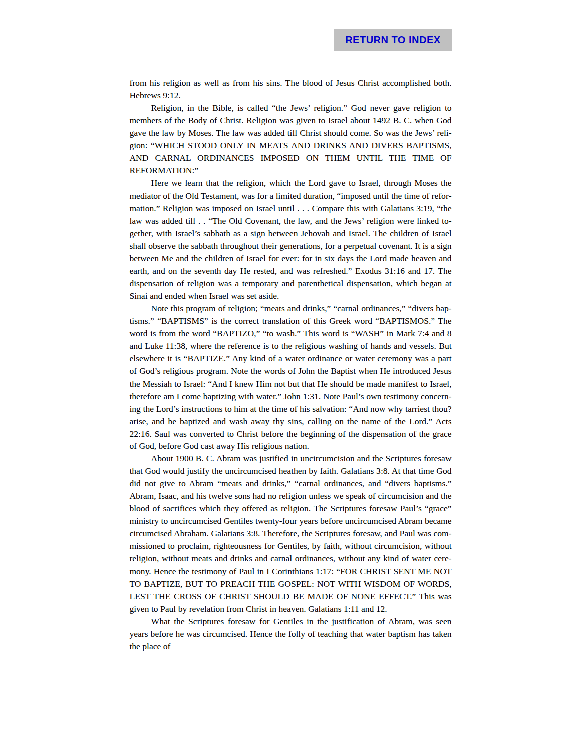RETURN TO INDEX
from his religion as well as from his sins. The blood of Jesus Christ accomplished both. Hebrews 9:12.
Religion, in the Bible, is called “the Jews’ religion.” God never gave religion to members of the Body of Christ. Religion was given to Israel about 1492 B. C. when God gave the law by Moses. The law was added till Christ should come. So was the Jews’ religion: “WHICH STOOD ONLY IN MEATS AND DRINKS AND DIVERS BAPTISMS, AND CARNAL ORDINANCES IMPOSED ON THEM UNTIL THE TIME OF REFORMATION:”
Here we learn that the religion, which the Lord gave to Israel, through Moses the mediator of the Old Testament, was for a limited duration, “imposed until the time of reformation.” Religion was imposed on Israel until . . . Compare this with Galatians 3:19, “the law was added till . . “The Old Covenant, the law, and the Jews’ religion were linked together, with Israel’s sabbath as a sign between Jehovah and Israel. The children of Israel shall observe the sabbath throughout their generations, for a perpetual covenant. It is a sign between Me and the children of Israel for ever: for in six days the Lord made heaven and earth, and on the seventh day He rested, and was refreshed.” Exodus 31:16 and 17. The dispensation of religion was a temporary and parenthetical dispensation, which began at Sinai and ended when Israel was set aside.
Note this program of religion; “meats and drinks,” “carnal ordinances,” “divers baptisms.” “BAPTISMS” is the correct translation of this Greek word “BAPTISMOS.” The word is from the word “BAPTIZO,” “to wash.” This word is “WASH” in Mark 7:4 and 8 and Luke 11:38, where the reference is to the religious washing of hands and vessels. But elsewhere it is “BAPTIZE.” Any kind of a water ordinance or water ceremony was a part of God’s religious program. Note the words of John the Baptist when He introduced Jesus the Messiah to Israel: “And I knew Him not but that He should be made manifest to Israel, therefore am I come baptizing with water.” John 1:31. Note Paul’s own testimony concerning the Lord’s instructions to him at the time of his salvation: “And now why tarriest thou? arise, and be baptized and wash away thy sins, calling on the name of the Lord.” Acts 22:16. Saul was converted to Christ before the beginning of the dispensation of the grace of God, before God cast away His religious nation.
About 1900 B. C. Abram was justified in uncircumcision and the Scriptures foresaw that God would justify the uncircumcised heathen by faith. Galatians 3:8. At that time God did not give to Abram “meats and drinks,” “carnal ordinances, and “divers baptisms.” Abram, Isaac, and his twelve sons had no religion unless we speak of circumcision and the blood of sacrifices which they offered as religion. The Scriptures foresaw Paul’s “grace” ministry to uncircumcised Gentiles twenty-four years before uncircumcised Abram became circumcised Abraham. Galatians 3:8. Therefore, the Scriptures foresaw, and Paul was commissioned to proclaim, righteousness for Gentiles, by faith, without circumcision, without religion, without meats and drinks and carnal ordinances, without any kind of water ceremony. Hence the testimony of Paul in I Corinthians 1:17: “FOR CHRIST SENT ME NOT TO BAPTIZE, BUT TO PREACH THE GOSPEL: NOT WITH WISDOM OF WORDS, LEST THE CROSS OF CHRIST SHOULD BE MADE OF NONE EFFECT.” This was given to Paul by revelation from Christ in heaven. Galatians 1:11 and 12.
What the Scriptures foresaw for Gentiles in the justification of Abram, was seen years before he was circumcised. Hence the folly of teaching that water baptism has taken the place of